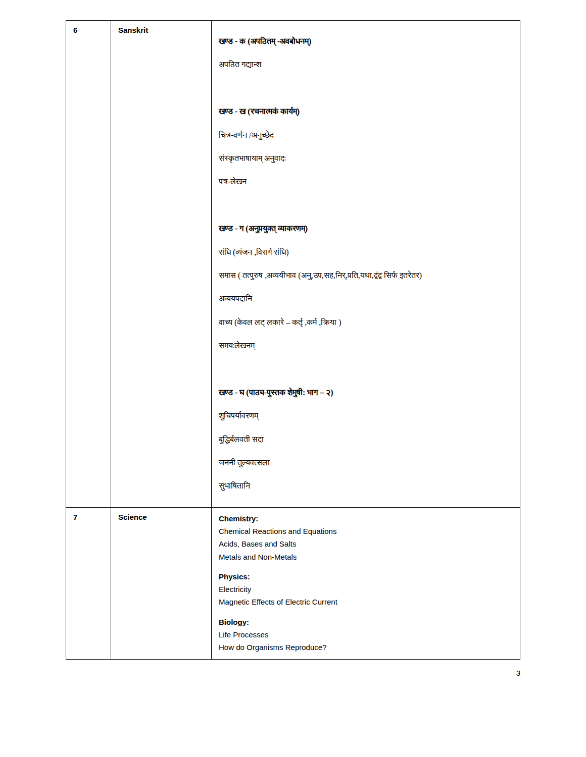| 6 | Sanskrit | खण्ड - क (अपठितम् -अवबोधनम्) अपठित गद्यान्श खण्ड - ख (रचनात्मकं कार्यम्) चित्र-वर्णन /अनुच्छेद संस्कृतभाषायाम् अनुवादः पत्र-लेखन खण्ड - ग (अनुप्रयुक्त् व्याकरणम्) संधि (व्यंजन ,विसर्ग संधि) समास ( तत्पुरुष ,अव्ययीभाव (अनु,उप,सह,निर्,प्रति,यथा,द्वंद्व सिर्फ इतरेतर) अव्ययपदानि वाच्य (केवल लट् लकारे – कर्तृ ,कर्म ,क्रिया ) समयःलेखनम् खण्ड - घ (पाठ्य-पुस्तक शेमुषी: भाग – २) शुचिपर्यावरणम् बुद्धिर्बलवती सदा जननी तुल्यवत्सला सुभाषितानि |
| 7 | Science | Chemistry: Chemical Reactions and Equations Acids, Bases and Salts Metals and Non-Metals Physics: Electricity Magnetic Effects of Electric Current Biology: Life Processes How do Organisms Reproduce? |
3